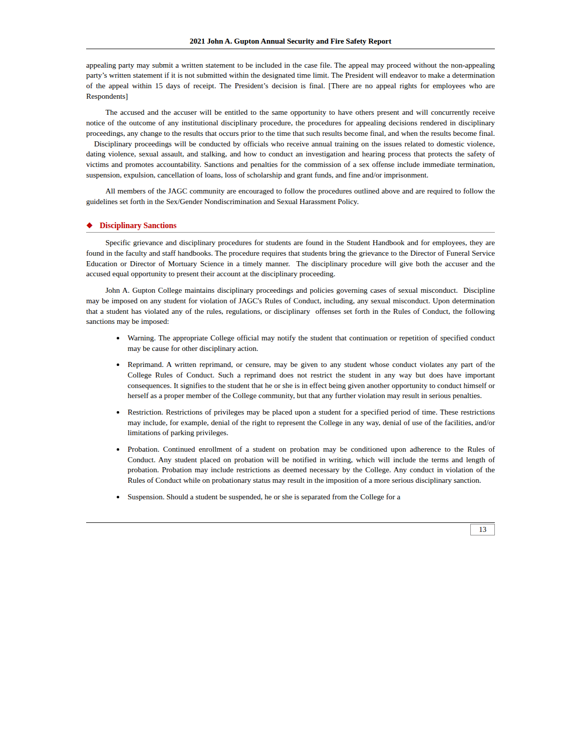2021 John A. Gupton Annual Security and Fire Safety Report
appealing party may submit a written statement to be included in the case file. The appeal may proceed without the non-appealing party’s written statement if it is not submitted within the designated time limit. The President will endeavor to make a determination of the appeal within 15 days of receipt. The President’s decision is final. [There are no appeal rights for employees who are Respondents]
The accused and the accuser will be entitled to the same opportunity to have others present and will concurrently receive notice of the outcome of any institutional disciplinary procedure, the procedures for appealing decisions rendered in disciplinary proceedings, any change to the results that occurs prior to the time that such results become final, and when the results become final. Disciplinary proceedings will be conducted by officials who receive annual training on the issues related to domestic violence, dating violence, sexual assault, and stalking, and how to conduct an investigation and hearing process that protects the safety of victims and promotes accountability. Sanctions and penalties for the commission of a sex offense include immediate termination, suspension, expulsion, cancellation of loans, loss of scholarship and grant funds, and fine and/or imprisonment.
All members of the JAGC community are encouraged to follow the procedures outlined above and are required to follow the guidelines set forth in the Sex/Gender Nondiscrimination and Sexual Harassment Policy.
Disciplinary Sanctions
Specific grievance and disciplinary procedures for students are found in the Student Handbook and for employees, they are found in the faculty and staff handbooks. The procedure requires that students bring the grievance to the Director of Funeral Service Education or Director of Mortuary Science in a timely manner. The disciplinary procedure will give both the accuser and the accused equal opportunity to present their account at the disciplinary proceeding.
John A. Gupton College maintains disciplinary proceedings and policies governing cases of sexual misconduct. Discipline may be imposed on any student for violation of JAGC's Rules of Conduct, including, any sexual misconduct. Upon determination that a student has violated any of the rules, regulations, or disciplinary offenses set forth in the Rules of Conduct, the following sanctions may be imposed:
Warning. The appropriate College official may notify the student that continuation or repetition of specified conduct may be cause for other disciplinary action.
Reprimand. A written reprimand, or censure, may be given to any student whose conduct violates any part of the College Rules of Conduct. Such a reprimand does not restrict the student in any way but does have important consequences. It signifies to the student that he or she is in effect being given another opportunity to conduct himself or herself as a proper member of the College community, but that any further violation may result in serious penalties.
Restriction. Restrictions of privileges may be placed upon a student for a specified period of time. These restrictions may include, for example, denial of the right to represent the College in any way, denial of use of the facilities, and/or limitations of parking privileges.
Probation. Continued enrollment of a student on probation may be conditioned upon adherence to the Rules of Conduct. Any student placed on probation will be notified in writing, which will include the terms and length of probation. Probation may include restrictions as deemed necessary by the College. Any conduct in violation of the Rules of Conduct while on probationary status may result in the imposition of a more serious disciplinary sanction.
Suspension. Should a student be suspended, he or she is separated from the College for a
13